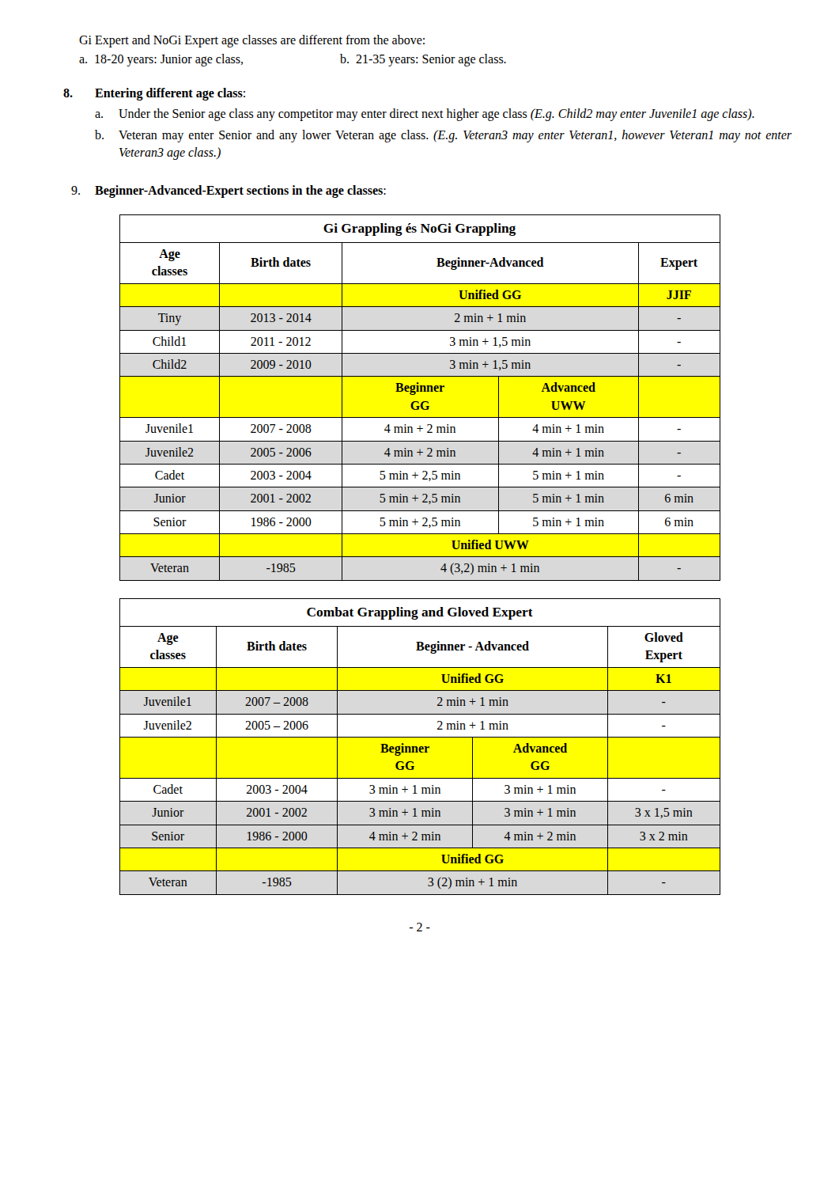Gi Expert and NoGi Expert age classes are different from the above:
a. 18-20 years: Junior age class, b. 21-35 years: Senior age class.
8. Entering different age class:
a. Under the Senior age class any competitor may enter direct next higher age class (E.g. Child2 may enter Juvenile1 age class).
b. Veteran may enter Senior and any lower Veteran age class. (E.g. Veteran3 may enter Veteran1, however Veteran1 may not enter Veteran3 age class.)
9. Beginner-Advanced-Expert sections in the age classes:
| Gi Grappling és NoGi Grappling |
| Age classes | Birth dates | Beginner-Advanced | Expert |
| | | Unified GG | JJIF |
| Tiny | 2013 - 2014 | 2 min + 1 min | - |
| Child1 | 2011 - 2012 | 3 min + 1,5 min | - |
| Child2 | 2009 - 2010 | 3 min + 1,5 min | - |
| | | Beginner GG | Advanced UWW | |
| Juvenile1 | 2007 - 2008 | 4 min + 2 min | 4 min + 1 min | - |
| Juvenile2 | 2005 - 2006 | 4 min + 2 min | 4 min + 1 min | - |
| Cadet | 2003 - 2004 | 5 min + 2,5 min | 5 min + 1 min | - |
| Junior | 2001 - 2002 | 5 min + 2,5 min | 5 min + 1 min | 6 min |
| Senior | 1986 - 2000 | 5 min + 2,5 min | 5 min + 1 min | 6 min |
| | | Unified UWW | |
| Veteran | -1985 | 4 (3,2) min + 1 min | - |
| Combat Grappling and Gloved Expert |
| Age classes | Birth dates | Beginner - Advanced | Gloved Expert |
| | | Unified GG | K1 |
| Juvenile1 | 2007 – 2008 | 2 min + 1 min | - |
| Juvenile2 | 2005 – 2006 | 2 min + 1 min | - |
| | | Beginner GG | Advanced GG | |
| Cadet | 2003 - 2004 | 3 min + 1 min | 3 min + 1 min | - |
| Junior | 2001 - 2002 | 3 min + 1 min | 3 min + 1 min | 3 x 1,5 min |
| Senior | 1986 - 2000 | 4 min + 2 min | 4 min + 2 min | 3 x 2 min |
| | | Unified GG | |
| Veteran | -1985 | 3 (2) min + 1 min | - |
- 2 -